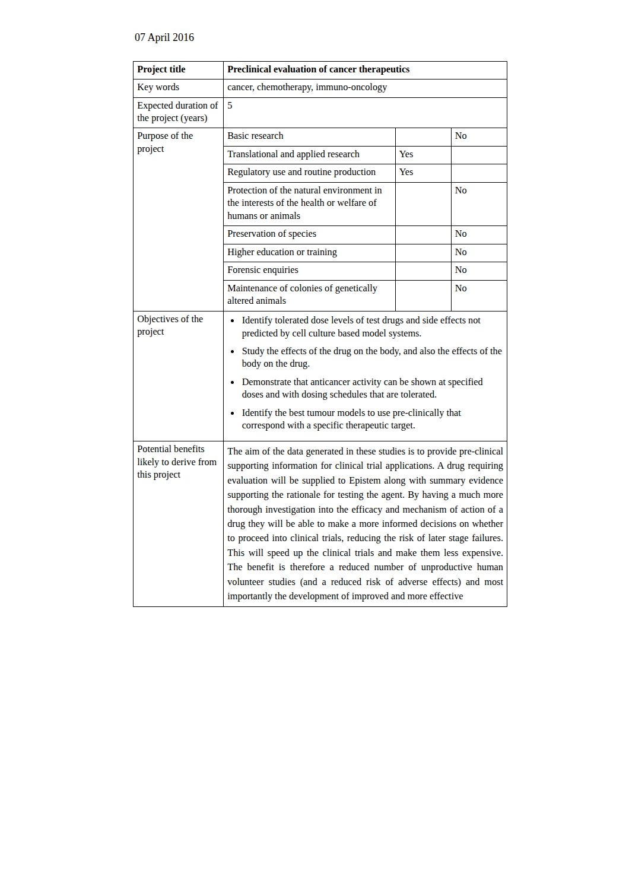07 April 2016
| Project title | Preclinical evaluation of cancer therapeutics |
| --- | --- |
| Key words | cancer, chemotherapy, immuno-oncology |
| Expected duration of the project (years) | 5 |
| Purpose of the project | Basic research | | No |
| Translational and applied research | Yes | |
| Regulatory use and routine production | Yes | |
| Protection of the natural environment in the interests of the health or welfare of humans or animals | | No |
| Preservation of species | | No |
| Higher education or training | | No |
| Forensic enquiries | | No |
| Maintenance of colonies of genetically altered animals | | No |
| Objectives of the project | Identify tolerated dose levels of test drugs and side effects not predicted by cell culture based model systems. Study the effects of the drug on the body, and also the effects of the body on the drug. Demonstrate that anticancer activity can be shown at specified doses and with dosing schedules that are tolerated. Identify the best tumour models to use pre-clinically that correspond with a specific therapeutic target. |
| Potential benefits likely to derive from this project | The aim of the data generated in these studies is to provide pre-clinical supporting information for clinical trial applications. A drug requiring evaluation will be supplied to Epistem along with summary evidence supporting the rationale for testing the agent. By having a much more thorough investigation into the efficacy and mechanism of action of a drug they will be able to make a more informed decisions on whether to proceed into clinical trials, reducing the risk of later stage failures. This will speed up the clinical trials and make them less expensive. The benefit is therefore a reduced number of unproductive human volunteer studies (and a reduced risk of adverse effects) and most importantly the development of improved and more effective |